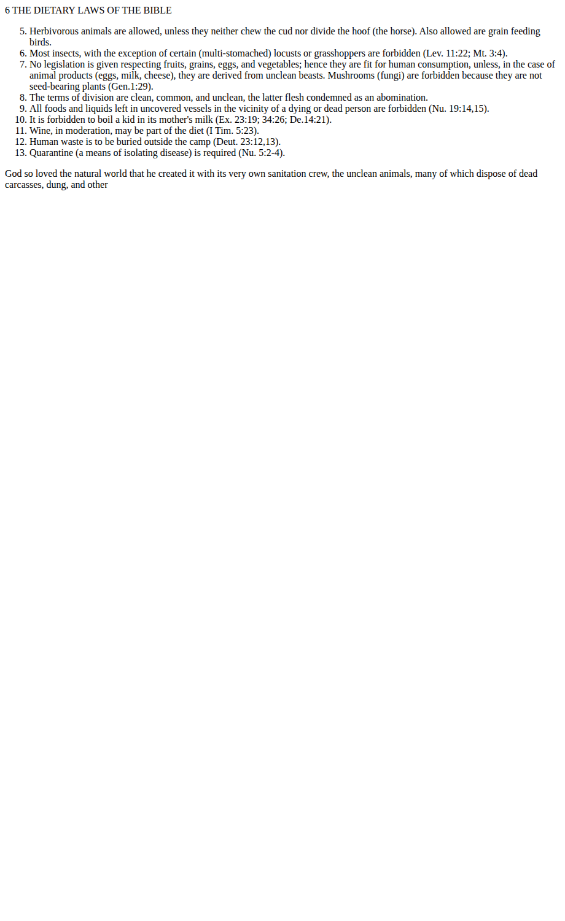6 THE DIETARY LAWS OF THE BIBLE
Herbivorous animals are allowed, unless they neither chew the cud nor divide the hoof (the horse). Also allowed are grain feeding birds.
Most insects, with the exception of certain (multi-stomached) locusts or grasshoppers are forbidden (Lev. 11:22; Mt. 3:4).
No legislation is given respecting fruits, grains, eggs, and vegetables; hence they are fit for human consumption, unless, in the case of animal products (eggs, milk, cheese), they are derived from unclean beasts. Mushrooms (fungi) are forbidden because they are not seed-bearing plants (Gen.1:29).
The terms of division are clean, common, and unclean, the latter flesh condemned as an abomination.
All foods and liquids left in uncovered vessels in the vicinity of a dying or dead person are forbidden (Nu. 19:14,15).
It is forbidden to boil a kid in its mother's milk (Ex. 23:19; 34:26; De.14:21).
Wine, in moderation, may be part of the diet (I Tim. 5:23).
Human waste is to be buried outside the camp (Deut. 23:12,13).
Quarantine (a means of isolating disease) is required (Nu. 5:2-4).
God so loved the natural world that he created it with its very own sanitation crew, the unclean animals, many of which dispose of dead carcasses, dung, and other